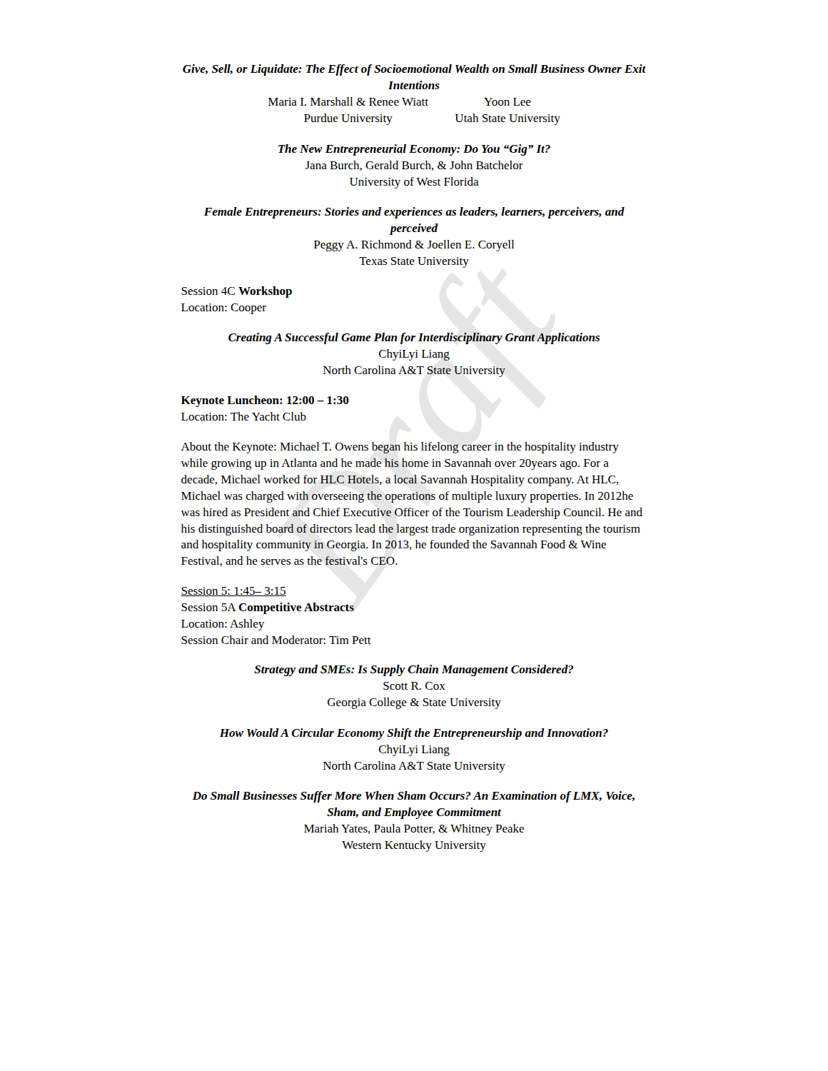Draft
Give, Sell, or Liquidate: The Effect of Socioemotional Wealth on Small Business Owner Exit Intentions
Maria I. Marshall & Renee Wiatt
Purdue University
Yoon Lee
Utah State University
The New Entrepreneurial Economy: Do You “Gig” It?
Jana Burch, Gerald Burch, & John Batchelor
University of West Florida
Female Entrepreneurs: Stories and experiences as leaders, learners, perceivers, and perceived
Peggy A. Richmond & Joellen E. Coryell
Texas State University
Session 4C Workshop
Location: Cooper
Creating A Successful Game Plan for Interdisciplinary Grant Applications
ChyiLyi Liang
North Carolina A&T State University
Keynote Luncheon: 12:00 – 1:30
Location: The Yacht Club
About the Keynote: Michael T. Owens began his lifelong career in the hospitality industry while growing up in Atlanta and he made his home in Savannah over 20years ago. For a decade, Michael worked for HLC Hotels, a local Savannah Hospitality company. At HLC, Michael was charged with overseeing the operations of multiple luxury properties. In 2012he was hired as President and Chief Executive Officer of the Tourism Leadership Council. He and his distinguished board of directors lead the largest trade organization representing the tourism and hospitality community in Georgia. In 2013, he founded the Savannah Food & Wine Festival, and he serves as the festival's CEO.
Session 5: 1:45– 3:15
Session 5A Competitive Abstracts
Location: Ashley
Session Chair and Moderator: Tim Pett
Strategy and SMEs: Is Supply Chain Management Considered?
Scott R. Cox
Georgia College & State University
How Would A Circular Economy Shift the Entrepreneurship and Innovation?
ChyiLyi Liang
North Carolina A&T State University
Do Small Businesses Suffer More When Sham Occurs? An Examination of LMX, Voice, Sham, and Employee Commitment
Mariah Yates, Paula Potter, & Whitney Peake
Western Kentucky University